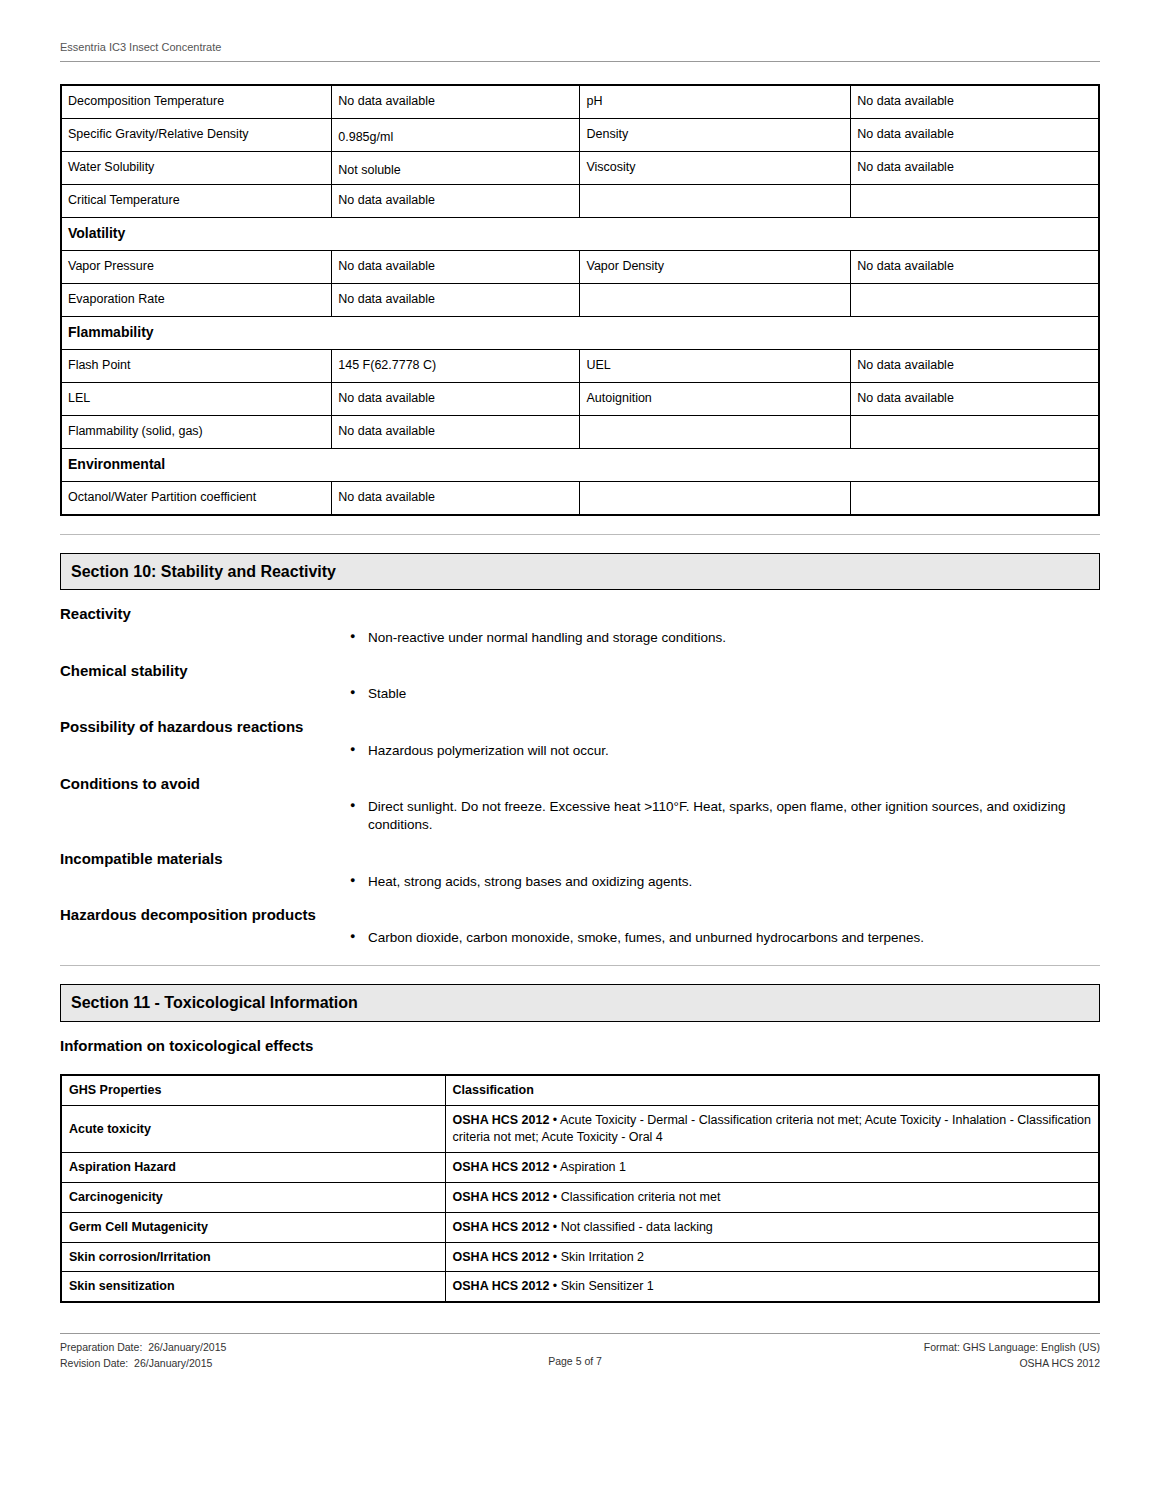Essentria IC3 Insect Concentrate
| Decomposition Temperature | No data available | pH | No data available |
| Specific Gravity/Relative Density | 0.985g/ml | Density | No data available |
| Water Solubility | Not soluble | Viscosity | No data available |
| Critical Temperature | No data available | | |
| Volatility |
| Vapor Pressure | No data available | Vapor Density | No data available |
| Evaporation Rate | No data available | | |
| Flammability |
| Flash Point | 145 F(62.7778 C) | UEL | No data available |
| LEL | No data available | Autoignition | No data available |
| Flammability (solid, gas) | No data available | | |
| Environmental |
| Octanol/Water Partition coefficient | No data available | | |
Section 10: Stability and Reactivity
Reactivity
Non-reactive under normal handling and storage conditions.
Chemical stability
Stable
Possibility of hazardous reactions
Hazardous polymerization will not occur.
Conditions to avoid
Direct sunlight. Do not freeze. Excessive heat >110°F. Heat, sparks, open flame, other ignition sources, and oxidizing conditions.
Incompatible materials
Heat, strong acids, strong bases and oxidizing agents.
Hazardous decomposition products
Carbon dioxide, carbon monoxide, smoke, fumes, and unburned hydrocarbons and terpenes.
Section 11 - Toxicological Information
Information on toxicological effects
| GHS Properties | Classification |
| Acute toxicity | OSHA HCS 2012 • Acute Toxicity - Dermal - Classification criteria not met; Acute Toxicity - Inhalation - Classification criteria not met; Acute Toxicity - Oral 4 |
| Aspiration Hazard | OSHA HCS 2012 • Aspiration 1 |
| Carcinogenicity | OSHA HCS 2012 • Classification criteria not met |
| Germ Cell Mutagenicity | OSHA HCS 2012 • Not classified - data lacking |
| Skin corrosion/Irritation | OSHA HCS 2012 • Skin Irritation 2 |
| Skin sensitization | OSHA HCS 2012 • Skin Sensitizer 1 |
Preparation Date: 26/January/2015
Revision Date: 26/January/2015
Format: GHS Language: English (US)
OSHA HCS 2012
Page 5 of 7